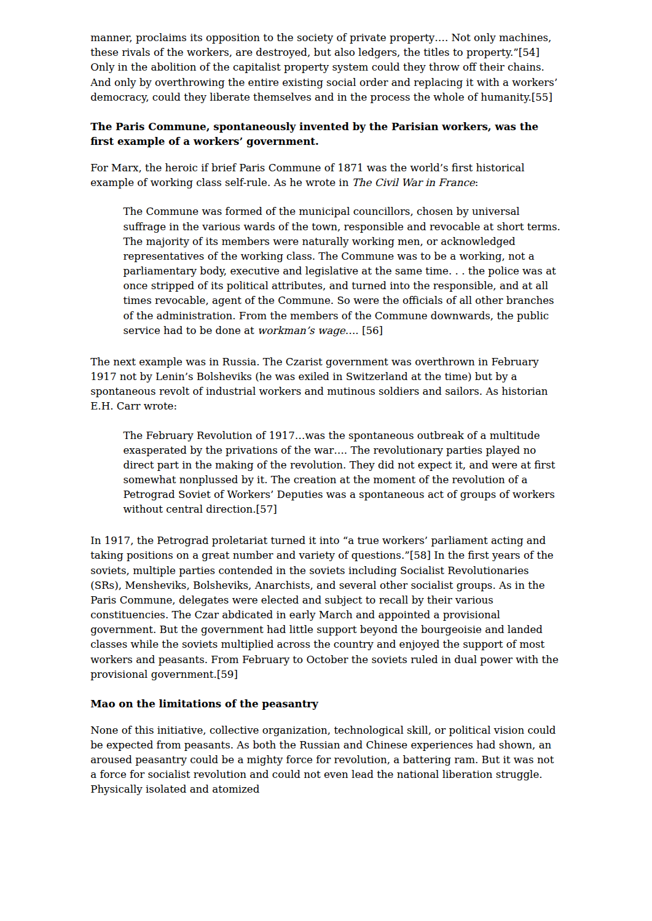manner, proclaims its opposition to the society of private property…. Not only machines, these rivals of the workers, are destroyed, but also ledgers, the titles to property.”[54] Only in the abolition of the capitalist property system could they throw off their chains. And only by overthrowing the entire existing social order and replacing it with a workers’ democracy, could they liberate themselves and in the process the whole of humanity.[55]
The Paris Commune, spontaneously invented by the Parisian workers, was the first example of a workers’ government.
For Marx, the heroic if brief Paris Commune of 1871 was the world’s first historical example of working class self-rule. As he wrote in The Civil War in France:
The Commune was formed of the municipal councillors, chosen by universal suffrage in the various wards of the town, responsible and revocable at short terms. The majority of its members were naturally working men, or acknowledged representatives of the working class. The Commune was to be a working, not a parliamentary body, executive and legislative at the same time. . . the police was at once stripped of its political attributes, and turned into the responsible, and at all times revocable, agent of the Commune. So were the officials of all other branches of the administration. From the members of the Commune downwards, the public service had to be done at workman’s wage…. [56]
The next example was in Russia. The Czarist government was overthrown in February 1917 not by Lenin’s Bolsheviks (he was exiled in Switzerland at the time) but by a spontaneous revolt of industrial workers and mutinous soldiers and sailors. As historian E.H. Carr wrote:
The February Revolution of 1917…was the spontaneous outbreak of a multitude exasperated by the privations of the war…. The revolutionary parties played no direct part in the making of the revolution. They did not expect it, and were at first somewhat nonplussed by it. The creation at the moment of the revolution of a Petrograd Soviet of Workers’ Deputies was a spontaneous act of groups of workers without central direction.[57]
In 1917, the Petrograd proletariat turned it into “a true workers’ parliament acting and taking positions on a great number and variety of questions.”[58] In the first years of the soviets, multiple parties contended in the soviets including Socialist Revolutionaries (SRs), Mensheviks, Bolsheviks, Anarchists, and several other socialist groups. As in the Paris Commune, delegates were elected and subject to recall by their various constituencies. The Czar abdicated in early March and appointed a provisional government. But the government had little support beyond the bourgeoisie and landed classes while the soviets multiplied across the country and enjoyed the support of most workers and peasants. From February to October the soviets ruled in dual power with the provisional government.[59]
Mao on the limitations of the peasantry
None of this initiative, collective organization, technological skill, or political vision could be expected from peasants. As both the Russian and Chinese experiences had shown, an aroused peasantry could be a mighty force for revolution, a battering ram. But it was not a force for socialist revolution and could not even lead the national liberation struggle. Physically isolated and atomized